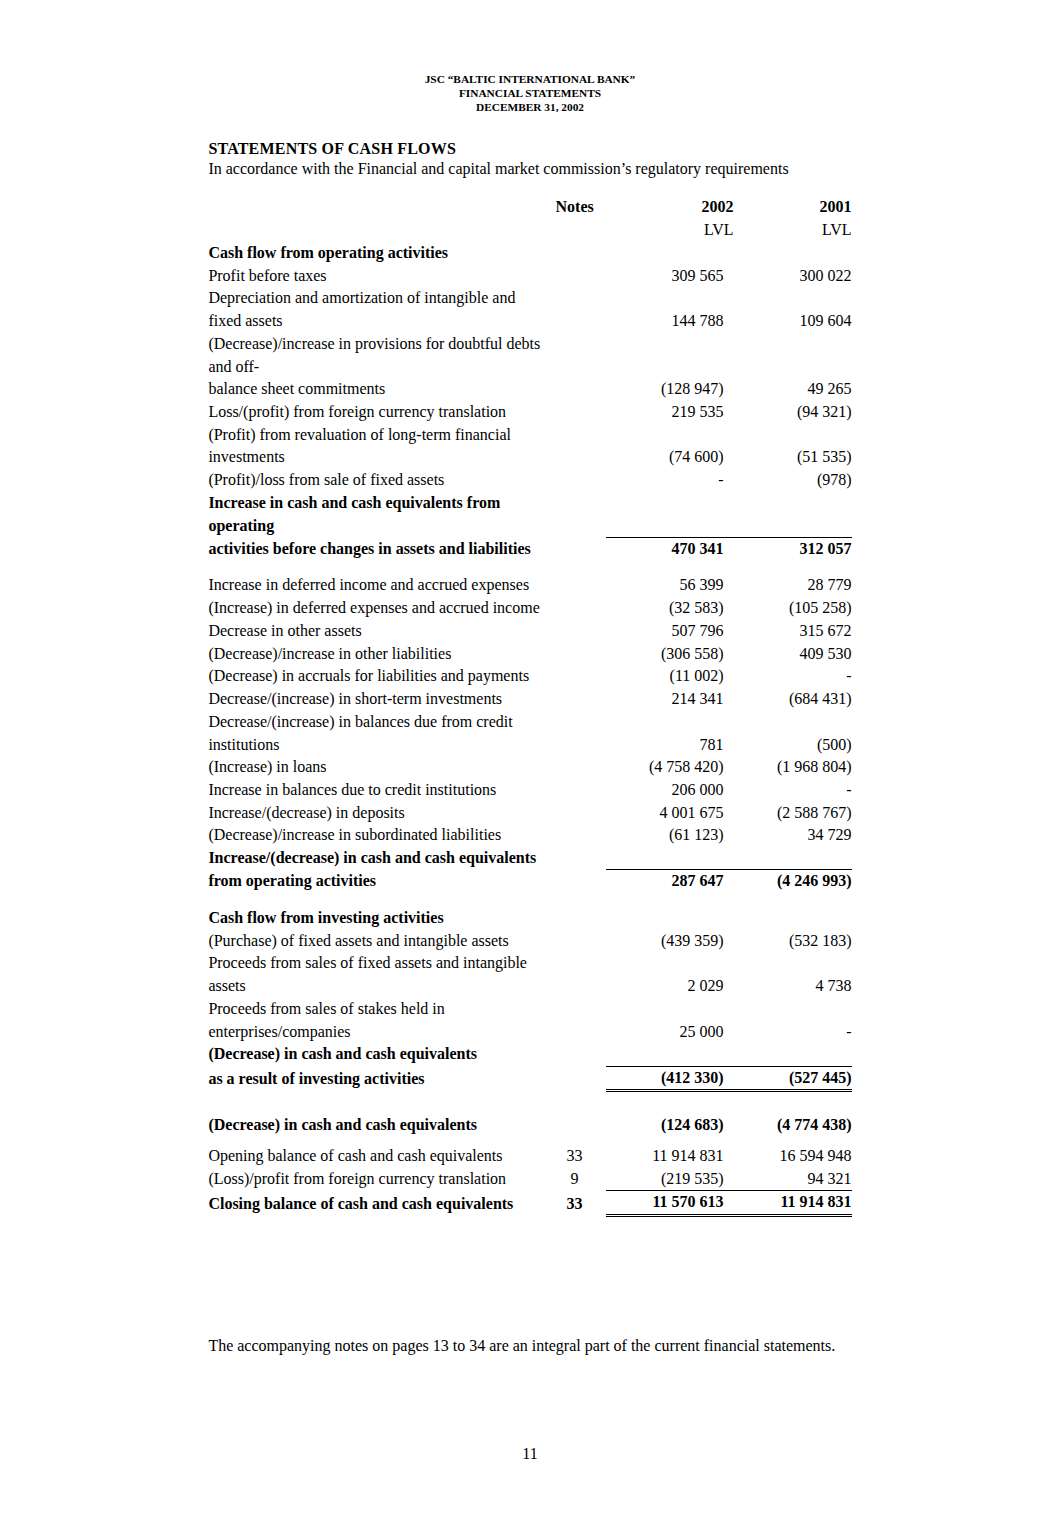JSC “BALTIC INTERNATIONAL BANK”
FINANCIAL STATEMENTS
DECEMBER 31, 2002
STATEMENTS OF CASH FLOWS
In accordance with the Financial and capital market commission’s regulatory requirements
| | Notes | 2002 | 2001 |
| | | LVL | LVL |
| Cash flow from operating activities | | | |
| Profit before taxes | | 309 565 | 300 022 |
| Depreciation and amortization of intangible and fixed assets | | 144 788 | 109 604 |
| (Decrease)/increase in provisions for doubtful debts and off- | | | |
| balance sheet commitments | | (128 947) | 49 265 |
| Loss/(profit) from foreign currency translation | | 219 535 | (94 321) |
| (Profit) from revaluation of long-term financial investments | | (74 600) | (51 535) |
| (Profit)/loss from sale of fixed assets | | - | (978) |
| Increase in cash and cash equivalents from operating | | | |
| activities before changes in assets and liabilities | | 470 341 | 312 057 |
| Increase in deferred income and accrued expenses | | 56 399 | 28 779 |
| (Increase) in deferred expenses and accrued income | | (32 583) | (105 258) |
| Decrease in other assets | | 507 796 | 315 672 |
| (Decrease)/increase in other liabilities | | (306 558) | 409 530 |
| (Decrease) in accruals for liabilities and payments | | (11 002) | - |
| Decrease/(increase) in short-term investments | | 214 341 | (684 431) |
| Decrease/(increase) in balances due from credit institutions | | 781 | (500) |
| (Increase) in loans | | (4 758 420) | (1 968 804) |
| Increase in balances due to credit institutions | | 206 000 | - |
| Increase/(decrease) in deposits | | 4 001 675 | (2 588 767) |
| (Decrease)/increase in subordinated liabilities | | (61 123) | 34 729 |
| Increase/(decrease) in cash and cash equivalents | | | |
| from operating activities | | 287 647 | (4 246 993) |
| Cash flow from investing activities | | | |
| (Purchase) of fixed assets and intangible assets | | (439 359) | (532 183) |
| Proceeds from sales of fixed assets and intangible assets | | 2 029 | 4 738 |
| Proceeds from sales of stakes held in enterprises/companies | | 25 000 | - |
| (Decrease) in cash and cash equivalents | | | |
| as a result of investing activities | | (412 330) | (527 445) |
| (Decrease) in cash and cash equivalents | | (124 683) | (4 774 438) |
| Opening balance of cash and cash equivalents | 33 | 11 914 831 | 16 594 948 |
| (Loss)/profit from foreign currency translation | 9 | (219 535) | 94 321 |
| Closing balance of cash and cash equivalents | 33 | 11 570 613 | 11 914 831 |
The accompanying notes on pages 13 to 34 are an integral part of the current financial statements.
11